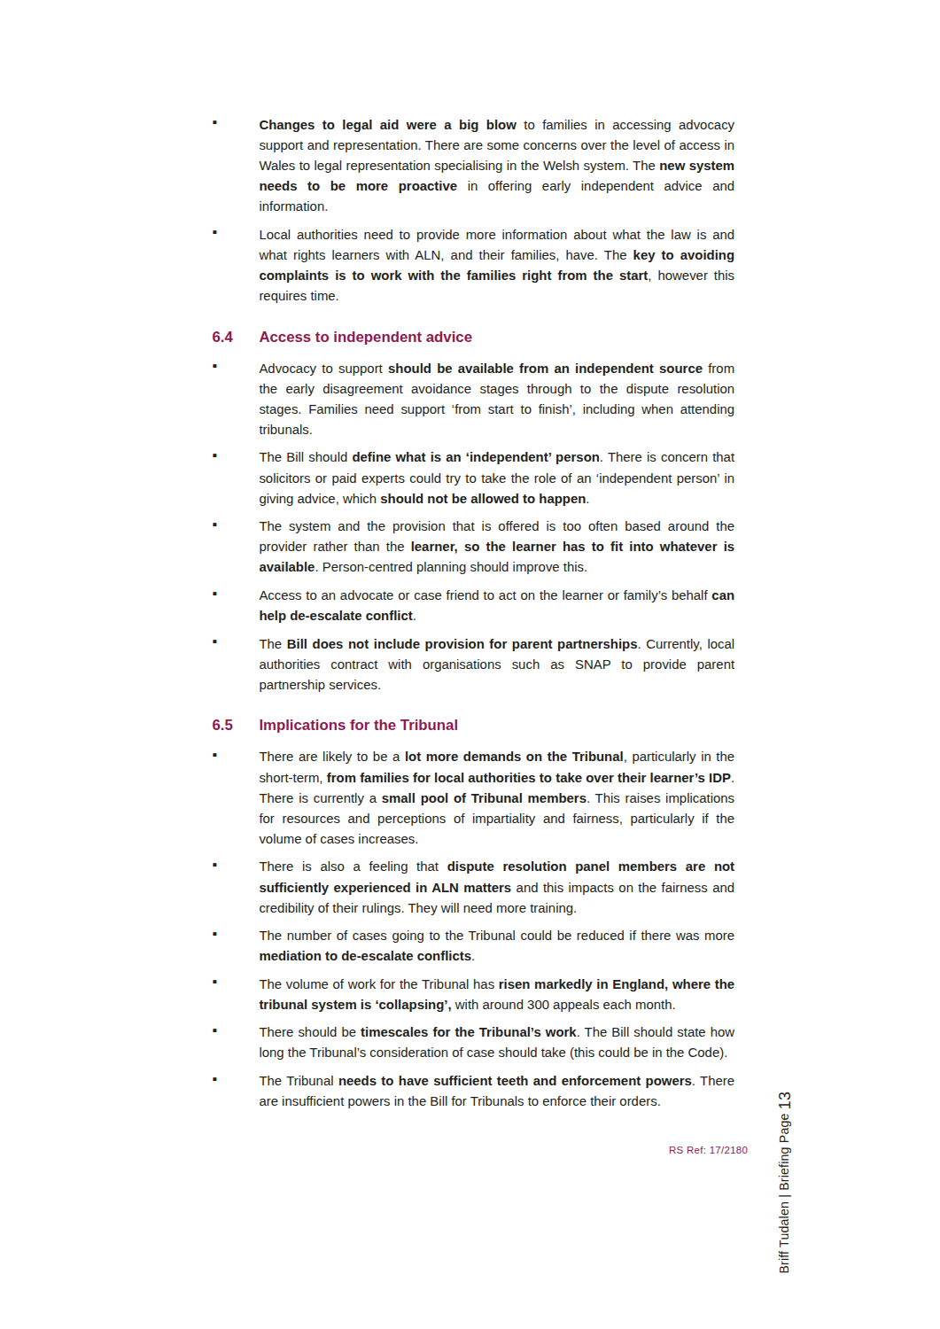Changes to legal aid were a big blow to families in accessing advocacy support and representation. There are some concerns over the level of access in Wales to legal representation specialising in the Welsh system. The new system needs to be more proactive in offering early independent advice and information.
Local authorities need to provide more information about what the law is and what rights learners with ALN, and their families, have. The key to avoiding complaints is to work with the families right from the start, however this requires time.
6.4 Access to independent advice
Advocacy to support should be available from an independent source from the early disagreement avoidance stages through to the dispute resolution stages. Families need support ‘from start to finish’, including when attending tribunals.
The Bill should define what is an ‘independent’ person. There is concern that solicitors or paid experts could try to take the role of an ‘independent person’ in giving advice, which should not be allowed to happen.
The system and the provision that is offered is too often based around the provider rather than the learner, so the learner has to fit into whatever is available. Person-centred planning should improve this.
Access to an advocate or case friend to act on the learner or family’s behalf can help de-escalate conflict.
The Bill does not include provision for parent partnerships. Currently, local authorities contract with organisations such as SNAP to provide parent partnership services.
6.5 Implications for the Tribunal
There are likely to be a lot more demands on the Tribunal, particularly in the short-term, from families for local authorities to take over their learner’s IDP. There is currently a small pool of Tribunal members. This raises implications for resources and perceptions of impartiality and fairness, particularly if the volume of cases increases.
There is also a feeling that dispute resolution panel members are not sufficiently experienced in ALN matters and this impacts on the fairness and credibility of their rulings. They will need more training.
The number of cases going to the Tribunal could be reduced if there was more mediation to de-escalate conflicts.
The volume of work for the Tribunal has risen markedly in England, where the tribunal system is ‘collapsing’, with around 300 appeals each month.
There should be timescales for the Tribunal’s work. The Bill should state how long the Tribunal’s consideration of case should take (this could be in the Code).
The Tribunal needs to have sufficient teeth and enforcement powers. There are insufficient powers in the Bill for Tribunals to enforce their orders.
Briff Tudalen | Briefing Page 13
RS Ref: 17/2180